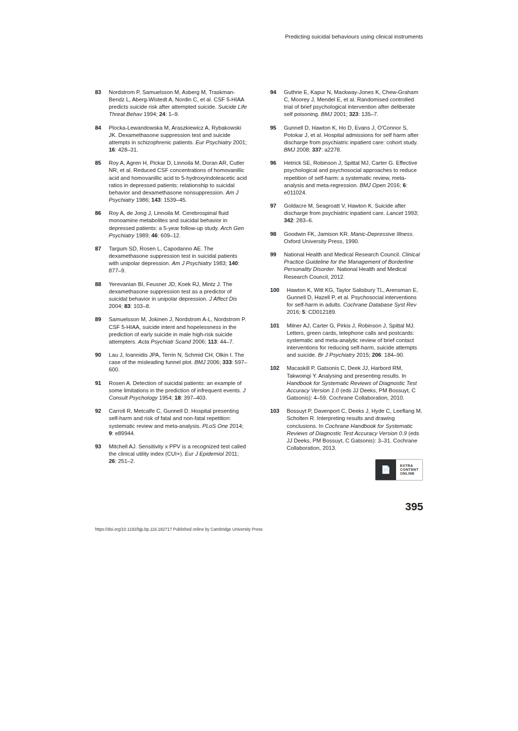Predicting suicidal behaviours using clinical instruments
83 Nordstrom P, Samuelsson M, Asberg M, Traskman-Bendz L, Aberg-Wistedt A, Nordin C, et al. CSF 5-HIAA predicts suicide risk after attempted suicide. Suicide Life Threat Behav 1994; 24: 1–9.
84 Plocka-Lewandowska M, Araszkiewicz A, Rybakowski JK. Dexamethasone suppression test and suicide attempts in schizophrenic patients. Eur Psychiatry 2001; 16: 428–31.
85 Roy A, Agren H, Pickar D, Linnoila M, Doran AR, Cutler NR, et al. Reduced CSF concentrations of homovanillic acid and homovanillic acid to 5-hydroxyindoleacetic acid ratios in depressed patients: relationship to suicidal behavior and dexamethasone nonsuppression. Am J Psychiatry 1986; 143: 1539–45.
86 Roy A, de Jong J, Linnoila M. Cerebrospinal fluid monoamine metabolites and suicidal behavior in depressed patients: a 5-year follow-up study. Arch Gen Psychiatry 1989; 46: 609–12.
87 Targum SD, Rosen L, Capodanno AE. The dexamethasone suppression test in suicidal patients with unipolar depression. Am J Psychiatry 1983; 140: 877–9.
88 Yerevanian BI, Feusner JD, Koek RJ, Mintz J. The dexamethasone suppression test as a predictor of suicidal behavior in unipolar depression. J Affect Dis 2004; 83: 103–8.
89 Samuelsson M, Jokinen J, Nordstrom A-L, Nordstrom P. CSF 5-HIAA, suicide intent and hopelessness in the prediction of early suicide in male high-risk suicide attempters. Acta Psychiatr Scand 2006; 113: 44–7.
90 Lau J, Ioannidis JPA, Terrin N, Schmid CH, Olkin I. The case of the misleading funnel plot. BMJ 2006; 333: 597–600.
91 Rosen A. Detection of suicidal patients: an example of some limitations in the prediction of infrequent events. J Consult Psychology 1954; 18: 397–403.
92 Carroll R, Metcalfe C, Gunnell D. Hospital presenting self-harm and risk of fatal and non-fatal repetition: systematic review and meta-analysis. PLoS One 2014; 9: e89944.
93 Mitchell AJ. Sensitivity x PPV is a recognized test called the clinical utility index (CUI+). Eur J Epidemiol 2011; 26: 251–2.
94 Guthrie E, Kapur N, Mackway-Jones K, Chew-Graham C, Moorey J, Mendel E, et al. Randomised controlled trial of brief psychological intervention after deliberate self poisoning. BMJ 2001; 323: 135–7.
95 Gunnell D, Hawton K, Ho D, Evans J, O'Connor S, Potokar J, et al. Hospital admissions for self harm after discharge from psychiatric inpatient care: cohort study. BMJ 2008; 337: a2278.
96 Hetrick SE, Robinson J, Spittal MJ, Carter G. Effective psychological and psychosocial approaches to reduce repetition of self-harm: a systematic review, meta-analysis and meta-regression. BMJ Open 2016; 6: e011024.
97 Goldacre M, Seagroatt V, Hawton K. Suicide after discharge from psychiatric inpatient care. Lancet 1993; 342: 283–6.
98 Goodwin FK, Jamison KR. Manic-Depressive Illness. Oxford University Press, 1990.
99 National Health and Medical Research Council. Clinical Practice Guideline for the Management of Borderline Personality Disorder. National Health and Medical Research Council, 2012.
100 Hawton K, Witt KG, Taylor Salisbury TL, Arensman E, Gunnell D, Hazell P, et al. Psychosocial interventions for self-harm in adults. Cochrane Database Syst Rev 2016; 5: CD012189.
101 Milner AJ, Carter G, Pirkis J, Robinson J, Spittal MJ. Letters, green cards, telephone calls and postcards: systematic and meta-analytic review of brief contact interventions for reducing self-harm, suicide attempts and suicide. Br J Psychiatry 2015; 206: 184–90.
102 Macaskill P, Gatsonis C, Deek JJ, Harbord RM, Takwoingi Y. Analysing and presenting results. In Handbook for Systematic Reviews of Diagnostic Test Accuracy Version 1.0 (eds JJ Deeks, PM Bossuyt, C Gatsonis): 4–59. Cochrane Collaboration, 2010.
103 Bossuyt P, Davenport C, Deeks J, Hyde C, Leeflang M, Scholten R. Interpreting results and drawing conclusions. In Cochrane Handbook for Systematic Reviews of Diagnostic Test Accuracy Version 0.9 (eds JJ Deeks, PM Bossuyt, C Gatsonis): 3–31. Cochrane Collaboration, 2013.
📄
EXTRA CONTENT ONLINE
395
https://doi.org/10.1192/bjp.bp.116.182717 Published online by Cambridge University Press